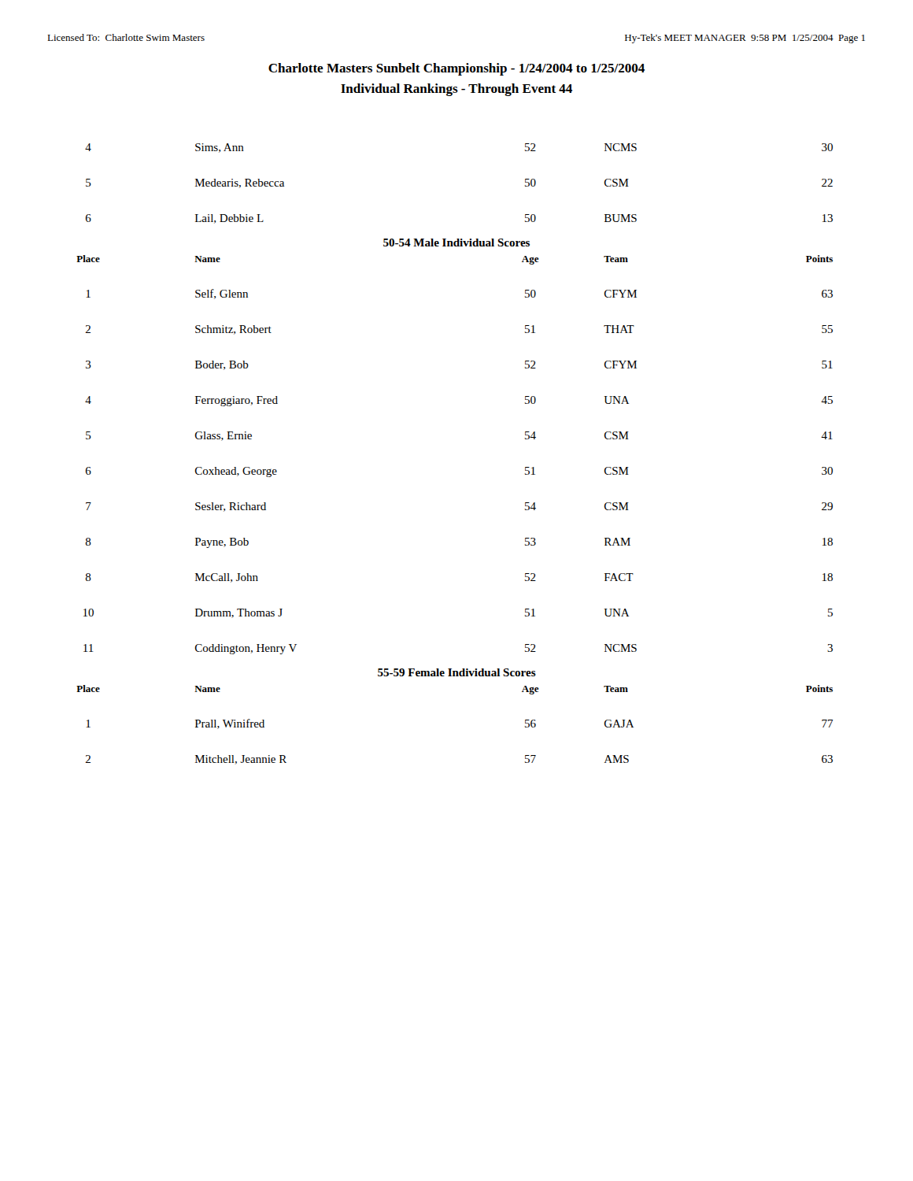Licensed To: Charlotte Swim Masters Hy-Tek's MEET MANAGER 9:58 PM 1/25/2004 Page 1
Charlotte Masters Sunbelt Championship - 1/24/2004 to 1/25/2004
Individual Rankings - Through Event 44
| 4 | Sims, Ann | 52 | NCMS | 30 |
| 5 | Medearis, Rebecca | 50 | CSM | 22 |
| 6 | Lail, Debbie L | 50 | BUMS | 13 |
| 50-54 Male Individual Scores |
| Place | Name | Age | Team | Points |
| 1 | Self, Glenn | 50 | CFYM | 63 |
| 2 | Schmitz, Robert | 51 | THAT | 55 |
| 3 | Boder, Bob | 52 | CFYM | 51 |
| 4 | Ferroggiaro, Fred | 50 | UNA | 45 |
| 5 | Glass, Ernie | 54 | CSM | 41 |
| 6 | Coxhead, George | 51 | CSM | 30 |
| 7 | Sesler, Richard | 54 | CSM | 29 |
| 8 | Payne, Bob | 53 | RAM | 18 |
| 8 | McCall, John | 52 | FACT | 18 |
| 10 | Drumm, Thomas J | 51 | UNA | 5 |
| 11 | Coddington, Henry V | 52 | NCMS | 3 |
| 55-59 Female Individual Scores |
| Place | Name | Age | Team | Points |
| 1 | Prall, Winifred | 56 | GAJA | 77 |
| 2 | Mitchell, Jeannie R | 57 | AMS | 63 |